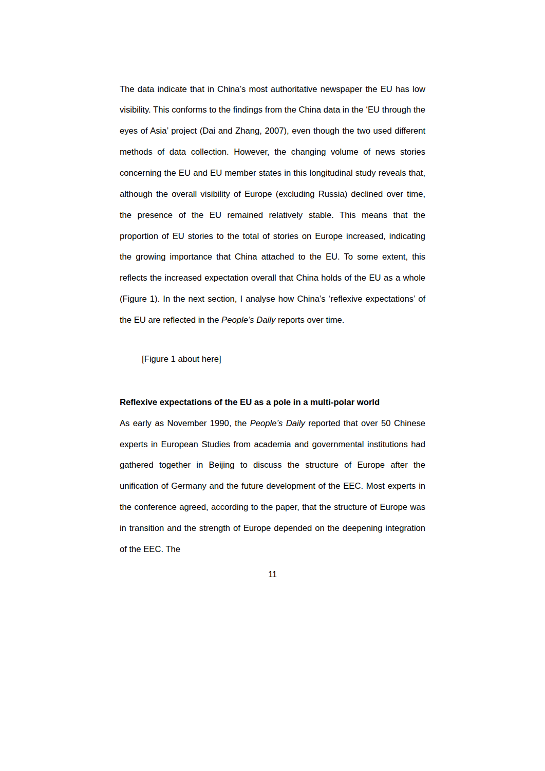The data indicate that in China’s most authoritative newspaper the EU has low visibility. This conforms to the findings from the China data in the ‘EU through the eyes of Asia’ project (Dai and Zhang, 2007), even though the two used different methods of data collection. However, the changing volume of news stories concerning the EU and EU member states in this longitudinal study reveals that, although the overall visibility of Europe (excluding Russia) declined over time, the presence of the EU remained relatively stable. This means that the proportion of EU stories to the total of stories on Europe increased, indicating the growing importance that China attached to the EU. To some extent, this reflects the increased expectation overall that China holds of the EU as a whole (Figure 1). In the next section, I analyse how China’s ‘reflexive expectations’ of the EU are reflected in the People’s Daily reports over time.
[Figure 1 about here]
Reflexive expectations of the EU as a pole in a multi-polar world
As early as November 1990, the People’s Daily reported that over 50 Chinese experts in European Studies from academia and governmental institutions had gathered together in Beijing to discuss the structure of Europe after the unification of Germany and the future development of the EEC. Most experts in the conference agreed, according to the paper, that the structure of Europe was in transition and the strength of Europe depended on the deepening integration of the EEC. The
11